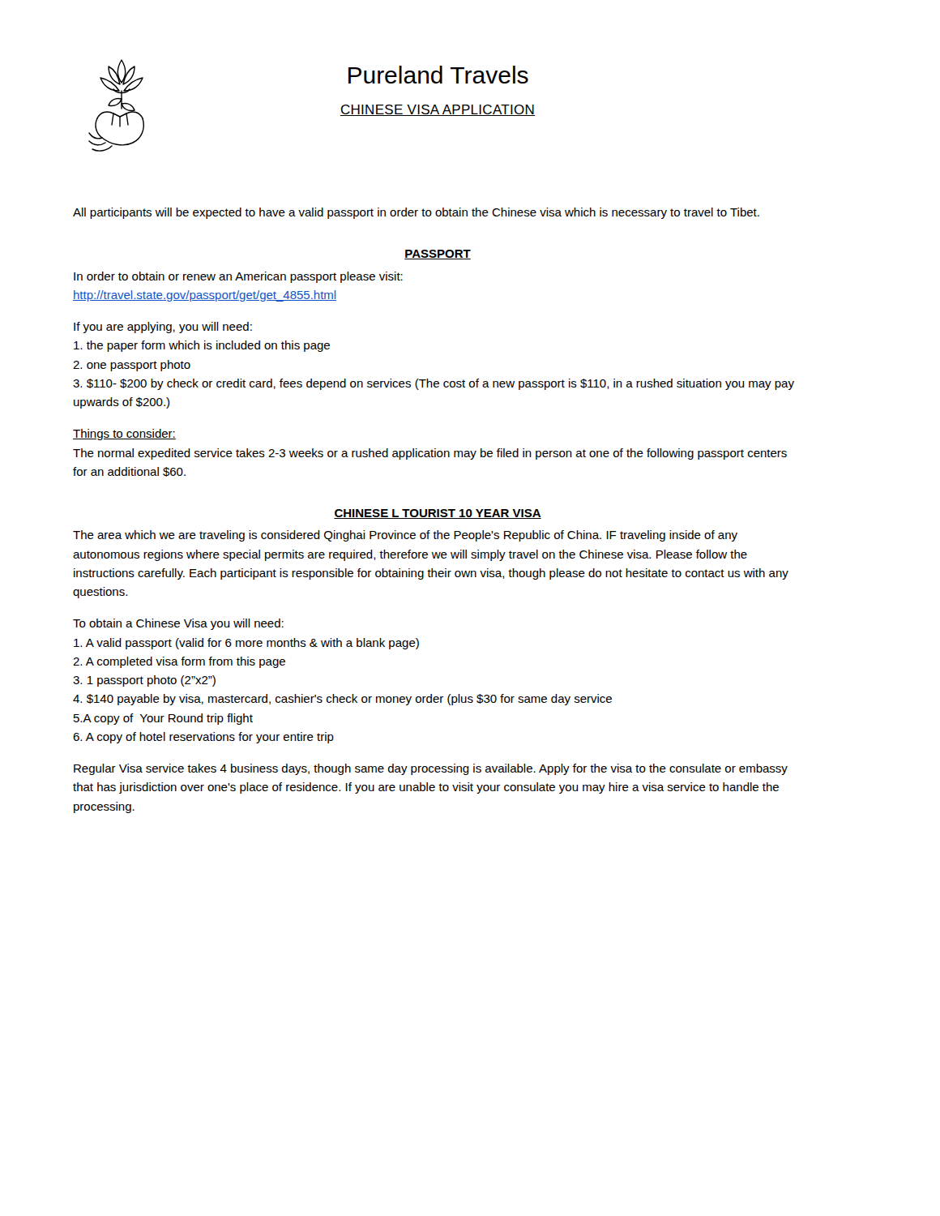Pureland Travels
CHINESE VISA APPLICATION
All participants will be expected to have a valid passport in order to obtain the Chinese visa which is necessary to travel to Tibet.
PASSPORT
In order to obtain or renew an American passport please visit:
http://travel.state.gov/passport/get/get_4855.html
If you are applying, you will need:
1. the paper form which is included on this page
2. one passport photo
3. $110- $200 by check or credit card, fees depend on services (The cost of a new passport is $110, in a rushed situation you may pay upwards of $200.)
Things to consider:
The normal expedited service takes 2-3 weeks or a rushed application may be filed in person at one of the following passport centers for an additional $60.
CHINESE L TOURIST 10 YEAR VISA
The area which we are traveling is considered Qinghai Province of the People's Republic of China. IF traveling inside of any autonomous regions where special permits are required, therefore we will simply travel on the Chinese visa. Please follow the instructions carefully. Each participant is responsible for obtaining their own visa, though please do not hesitate to contact us with any questions.
To obtain a Chinese Visa you will need:
1. A valid passport (valid for 6 more months & with a blank page)
2. A completed visa form from this page
3. 1 passport photo (2”x2”)
4. $140 payable by visa, mastercard, cashier's check or money order (plus $30 for same day service
5.A copy of Your Round trip flight
6. A copy of hotel reservations for your entire trip
Regular Visa service takes 4 business days, though same day processing is available. Apply for the visa to the consulate or embassy that has jurisdiction over one's place of residence. If you are unable to visit your consulate you may hire a visa service to handle the processing.